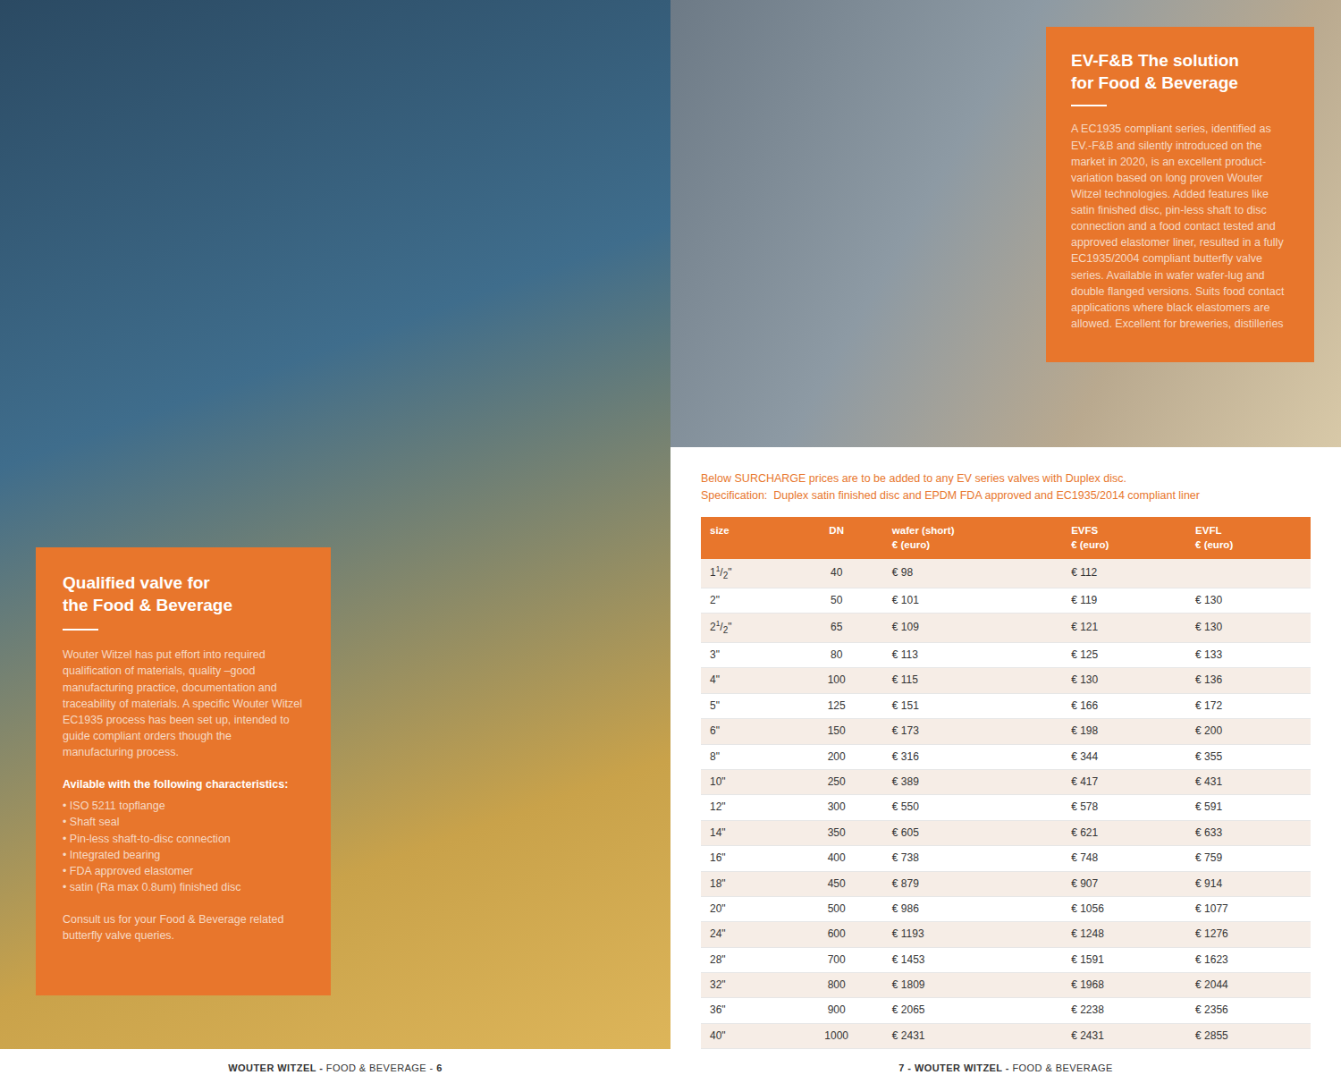Qualified valve for
the Food & Beverage
Wouter Witzel has put effort into required qualification of materials, quality –good manufacturing practice, documentation and traceability of materials. A specific Wouter Witzel EC1935 process has been set up, intended to guide compliant orders though the manufacturing process.
Avilable with the following characteristics:
ISO 5211 topflange
Shaft seal
Pin-less shaft-to-disc connection
Integrated bearing
FDA approved elastomer
satin (Ra max 0.8um) finished disc
Consult us for your Food & Beverage related butterfly valve queries.
WOUTER WITZEL - FOOD & BEVERAGE - 6
EV-F&B The solution
for Food & Beverage
A EC1935 compliant series, identified as EV.-F&B and silently introduced on the market in 2020, is an excellent product-variation based on long proven Wouter Witzel technologies. Added features like satin finished disc, pin-less shaft to disc connection and a food contact tested and approved elastomer liner, resulted in a fully EC1935/2004 compliant butterfly valve series. Available in wafer wafer-lug and double flanged versions. Suits food contact applications where black elastomers are allowed. Excellent for breweries, distilleries
Below SURCHARGE prices are to be added to any EV series valves with Duplex disc.
Specification: Duplex satin finished disc and EPDM FDA approved and EC1935/2014 compliant liner
| size | DN | wafer (short) € (euro) | EVFS € (euro) | EVFL € (euro) |
| --- | --- | --- | --- | --- |
| 1 1 / 2 " | 40 | € 98 | € 112 | |
| 2" | 50 | € 101 | € 119 | € 130 |
| 2 1 / 2 " | 65 | € 109 | € 121 | € 130 |
| 3" | 80 | € 113 | € 125 | € 133 |
| 4" | 100 | € 115 | € 130 | € 136 |
| 5" | 125 | € 151 | € 166 | € 172 |
| 6" | 150 | € 173 | € 198 | € 200 |
| 8" | 200 | € 316 | € 344 | € 355 |
| 10" | 250 | € 389 | € 417 | € 431 |
| 12" | 300 | € 550 | € 578 | € 591 |
| 14" | 350 | € 605 | € 621 | € 633 |
| 16" | 400 | € 738 | € 748 | € 759 |
| 18" | 450 | € 879 | € 907 | € 914 |
| 20" | 500 | € 986 | € 1056 | € 1077 |
| 24" | 600 | € 1193 | € 1248 | € 1276 |
| 28" | 700 | € 1453 | € 1591 | € 1623 |
| 32" | 800 | € 1809 | € 1968 | € 2044 |
| 36" | 900 | € 2065 | € 2238 | € 2356 |
| 40" | 1000 | € 2431 | € 2431 | € 2855 |
7 - WOUTER WITZEL - FOOD & BEVERAGE